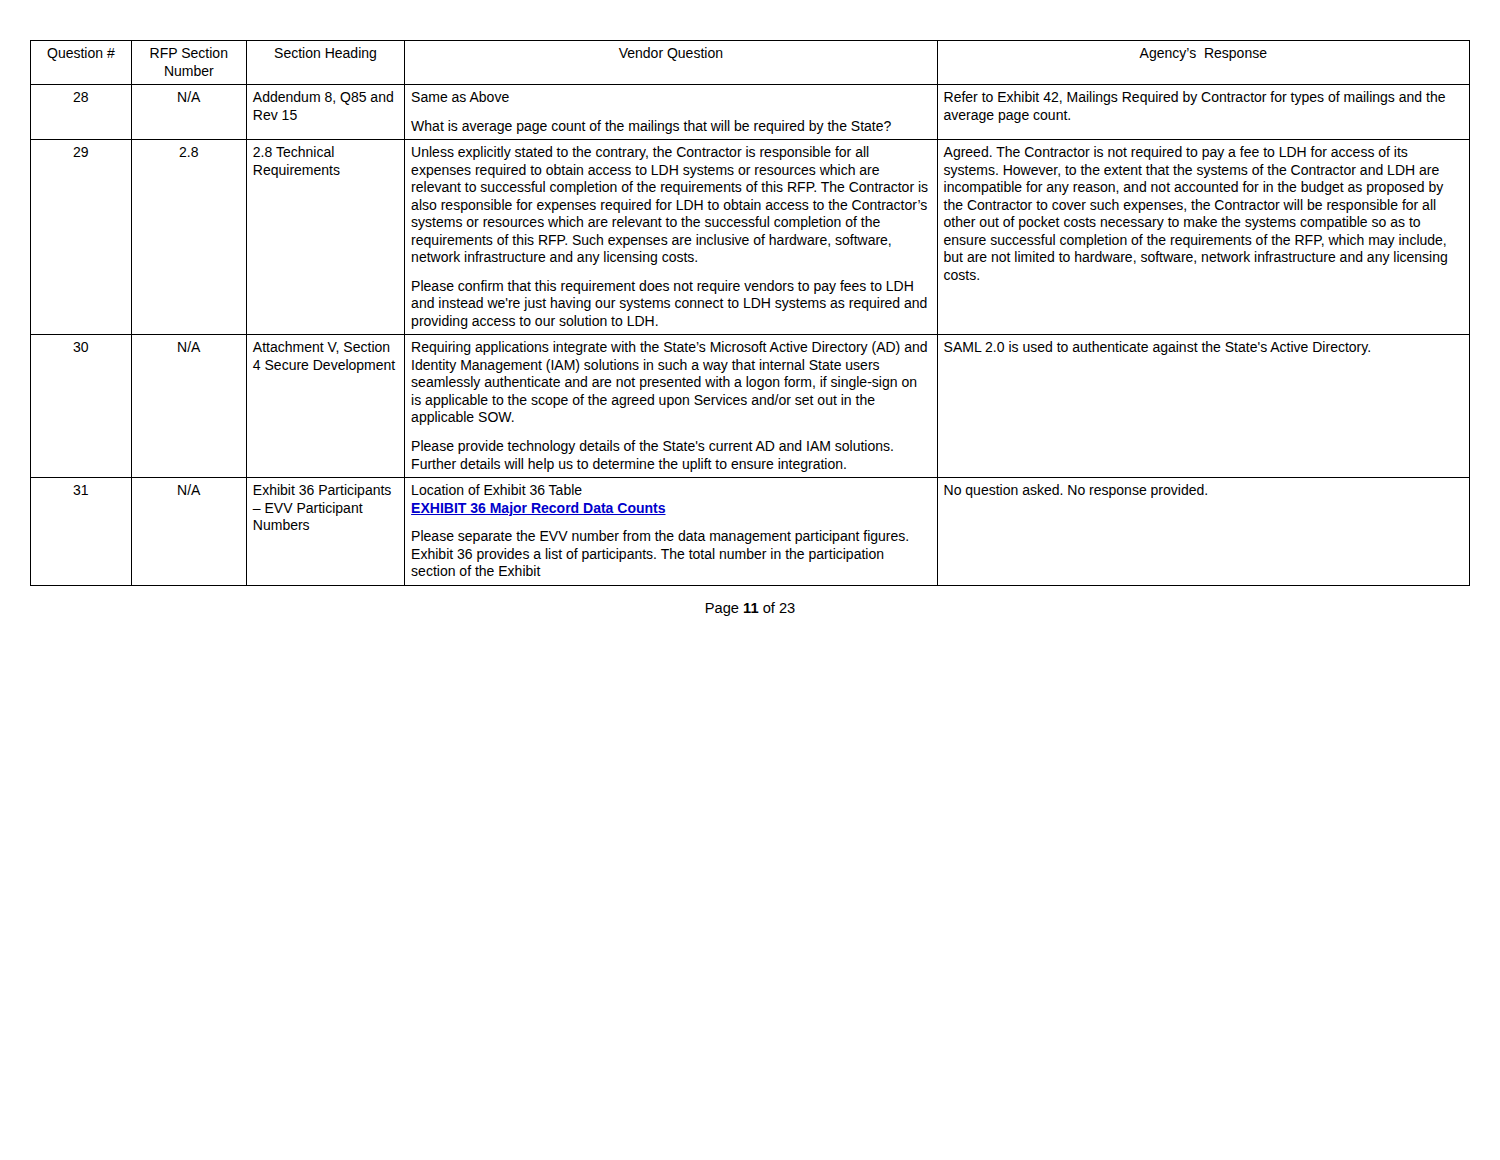| Question # | RFP Section Number | Section Heading | Vendor Question | Agency’s Response |
| --- | --- | --- | --- | --- |
| 28 | N/A | Addendum 8, Q85 and Rev 15 | Same as Above What is average page count of the mailings that will be required by the State? | Refer to Exhibit 42, Mailings Required by Contractor for types of mailings and the average page count. |
| 29 | 2.8 | 2.8 Technical Requirements | Unless explicitly stated to the contrary, the Contractor is responsible for all expenses required to obtain access to LDH systems or resources which are relevant to successful completion of the requirements of this RFP. The Contractor is also responsible for expenses required for LDH to obtain access to the Contractor’s systems or resources which are relevant to the successful completion of the requirements of this RFP. Such expenses are inclusive of hardware, software, network infrastructure and any licensing costs. Please confirm that this requirement does not require vendors to pay fees to LDH and instead we're just having our systems connect to LDH systems as required and providing access to our solution to LDH. | Agreed. The Contractor is not required to pay a fee to LDH for access of its systems. However, to the extent that the systems of the Contractor and LDH are incompatible for any reason, and not accounted for in the budget as proposed by the Contractor to cover such expenses, the Contractor will be responsible for all other out of pocket costs necessary to make the systems compatible so as to ensure successful completion of the requirements of the RFP, which may include, but are not limited to hardware, software, network infrastructure and any licensing costs. |
| 30 | N/A | Attachment V, Section 4 Secure Development | Requiring applications integrate with the State’s Microsoft Active Directory (AD) and Identity Management (IAM) solutions in such a way that internal State users seamlessly authenticate and are not presented with a logon form, if single-sign on is applicable to the scope of the agreed upon Services and/or set out in the applicable SOW. Please provide technology details of the State's current AD and IAM solutions. Further details will help us to determine the uplift to ensure integration. | SAML 2.0 is used to authenticate against the State's Active Directory. |
| 31 | N/A | Exhibit 36 Participants – EVV Participant Numbers | Location of Exhibit 36 Table EXHIBIT 36 Major Record Data Counts Please separate the EVV number from the data management participant figures. Exhibit 36 provides a list of participants. The total number in the participation section of the Exhibit | No question asked. No response provided. |
Page 11 of 23